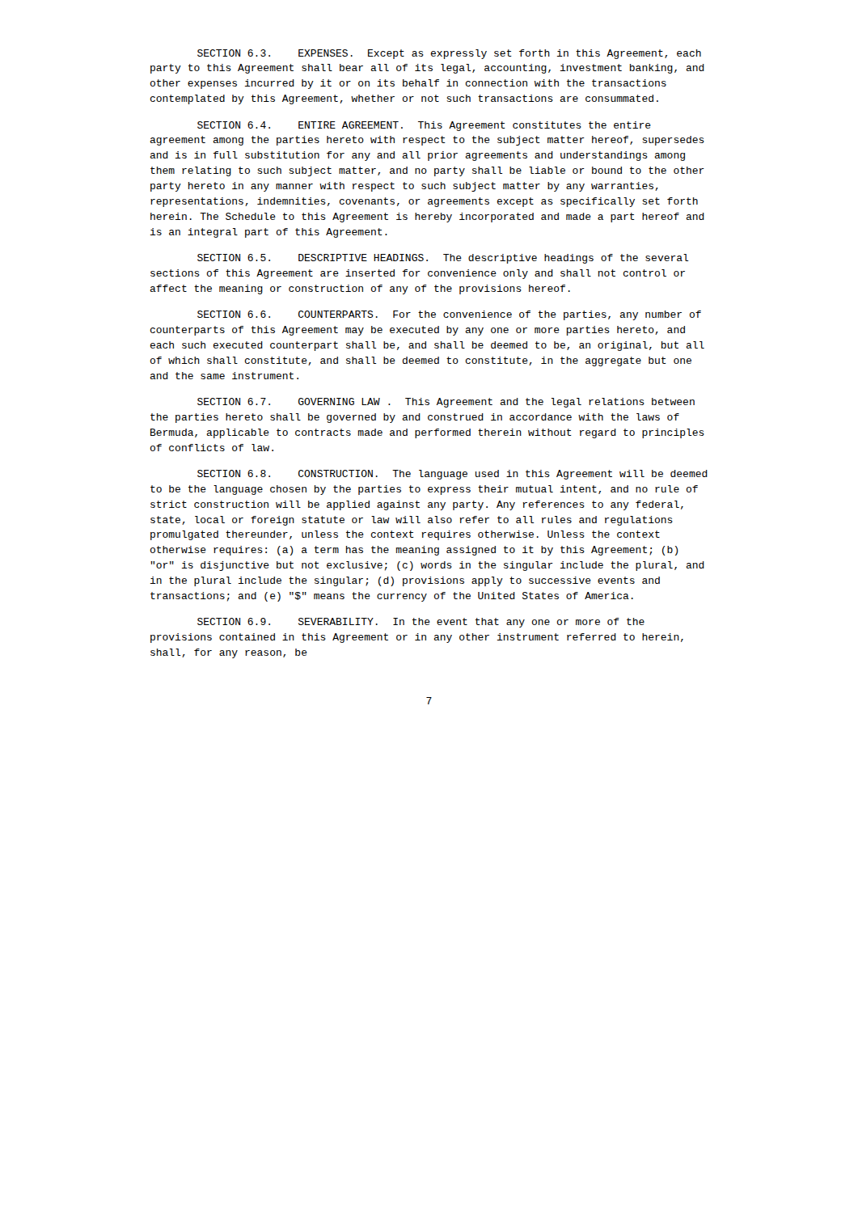SECTION 6.3. EXPENSES. Except as expressly set forth in this Agreement, each party to this Agreement shall bear all of its legal, accounting, investment banking, and other expenses incurred by it or on its behalf in connection with the transactions contemplated by this Agreement, whether or not such transactions are consummated.
SECTION 6.4. ENTIRE AGREEMENT. This Agreement constitutes the entire agreement among the parties hereto with respect to the subject matter hereof, supersedes and is in full substitution for any and all prior agreements and understandings among them relating to such subject matter, and no party shall be liable or bound to the other party hereto in any manner with respect to such subject matter by any warranties, representations, indemnities, covenants, or agreements except as specifically set forth herein. The Schedule to this Agreement is hereby incorporated and made a part hereof and is an integral part of this Agreement.
SECTION 6.5. DESCRIPTIVE HEADINGS. The descriptive headings of the several sections of this Agreement are inserted for convenience only and shall not control or affect the meaning or construction of any of the provisions hereof.
SECTION 6.6. COUNTERPARTS. For the convenience of the parties, any number of counterparts of this Agreement may be executed by any one or more parties hereto, and each such executed counterpart shall be, and shall be deemed to be, an original, but all of which shall constitute, and shall be deemed to constitute, in the aggregate but one and the same instrument.
SECTION 6.7. GOVERNING LAW . This Agreement and the legal relations between the parties hereto shall be governed by and construed in accordance with the laws of Bermuda, applicable to contracts made and performed therein without regard to principles of conflicts of law.
SECTION 6.8. CONSTRUCTION. The language used in this Agreement will be deemed to be the language chosen by the parties to express their mutual intent, and no rule of strict construction will be applied against any party. Any references to any federal, state, local or foreign statute or law will also refer to all rules and regulations promulgated thereunder, unless the context requires otherwise. Unless the context otherwise requires: (a) a term has the meaning assigned to it by this Agreement; (b) "or" is disjunctive but not exclusive; (c) words in the singular include the plural, and in the plural include the singular; (d) provisions apply to successive events and transactions; and (e) "$" means the currency of the United States of America.
SECTION 6.9. SEVERABILITY. In the event that any one or more of the provisions contained in this Agreement or in any other instrument referred to herein, shall, for any reason, be
7